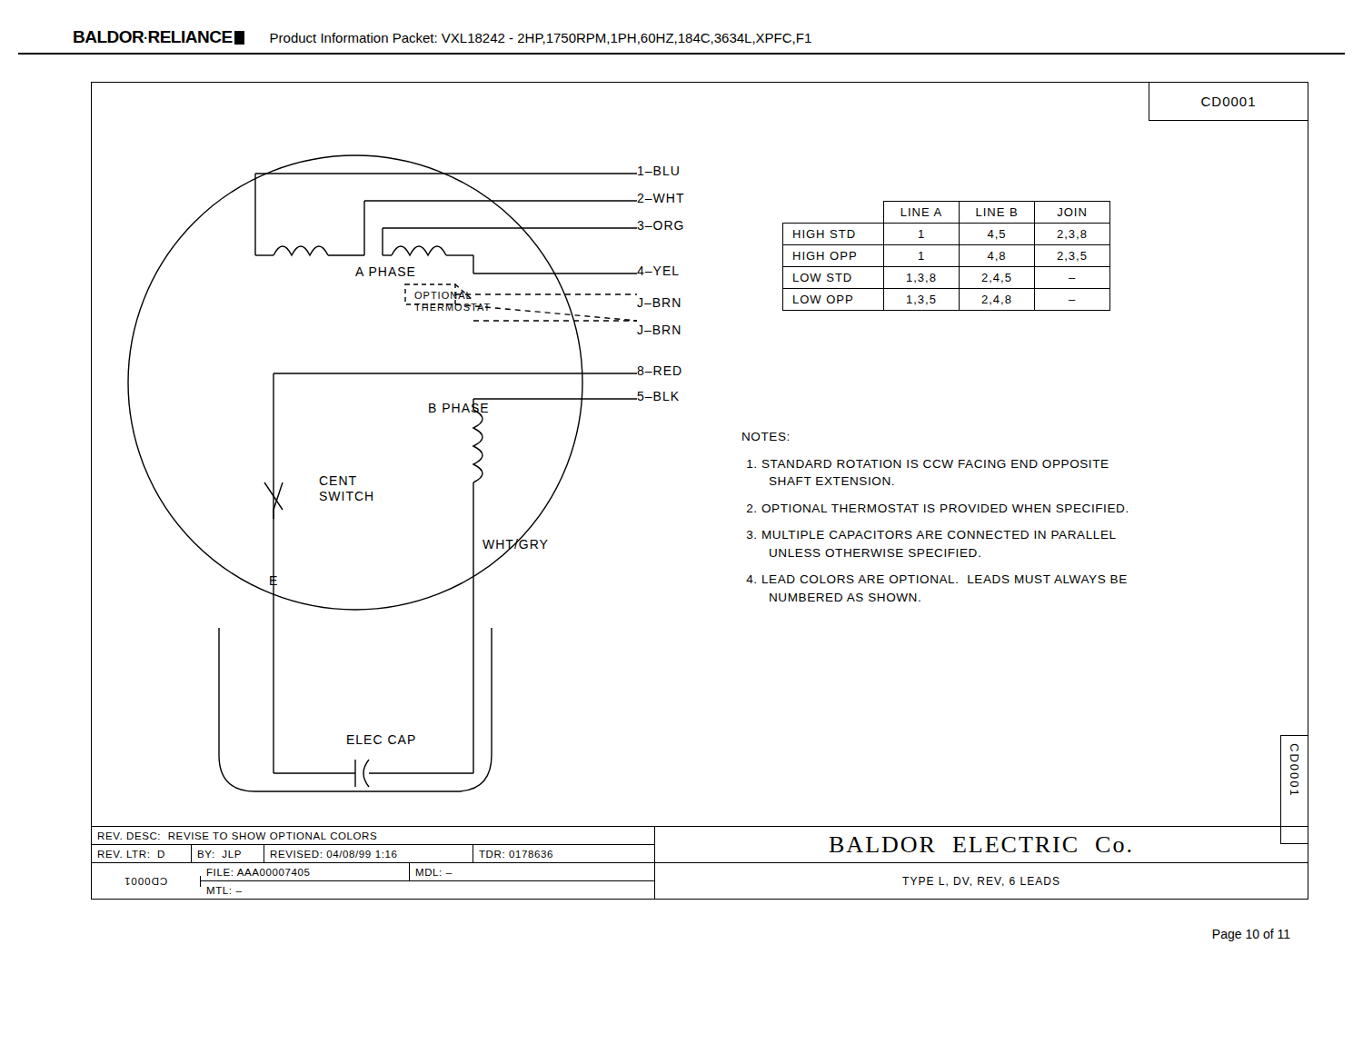BALDOR·RELIANCE
Product Information Packet: VXL18242 - 2HP,1750RPM,1PH,60HZ,184C,3634L,XPFC,F1
CD0001
CD0001
1–BLU
2–WHT
3–ORG
4–YEL
J–BRN
J–BRN
8–RED
5–BLK
A PHASE
OPTIONAL
THERMOSTAT
B PHASE
CENT
SWITCH
WHT/GRY
E
ELEC CAP
| | LINE A | LINE B | JOIN |
| HIGH STD | 1 | 4,5 | 2,3,8 |
| HIGH OPP | 1 | 4,8 | 2,3,5 |
| LOW STD | 1,3,8 | 2,4,5 | – |
| LOW OPP | 1,3,5 | 2,4,8 | – |
NOTES:
STANDARD ROTATION IS CCW FACING END OPPOSITESHAFT EXTENSION.
OPTIONAL THERMOSTAT IS PROVIDED WHEN SPECIFIED.
MULTIPLE CAPACITORS ARE CONNECTED IN PARALLELUNLESS OTHERWISE SPECIFIED.
LEAD COLORS ARE OPTIONAL. LEADS MUST ALWAYS BENUMBERED AS SHOWN.
REV. DESC: REVISE TO SHOW OPTIONAL COLORS
REV. LTR: D
BY: JLP
REVISED: 04/08/99 1:16
TDR: 0178636
CD0001
FILE: AAA00007405
MDL: –
MTL: –
BALDOR ELECTRIC Co.
TYPE L, DV, REV, 6 LEADS
Page 10 of 11